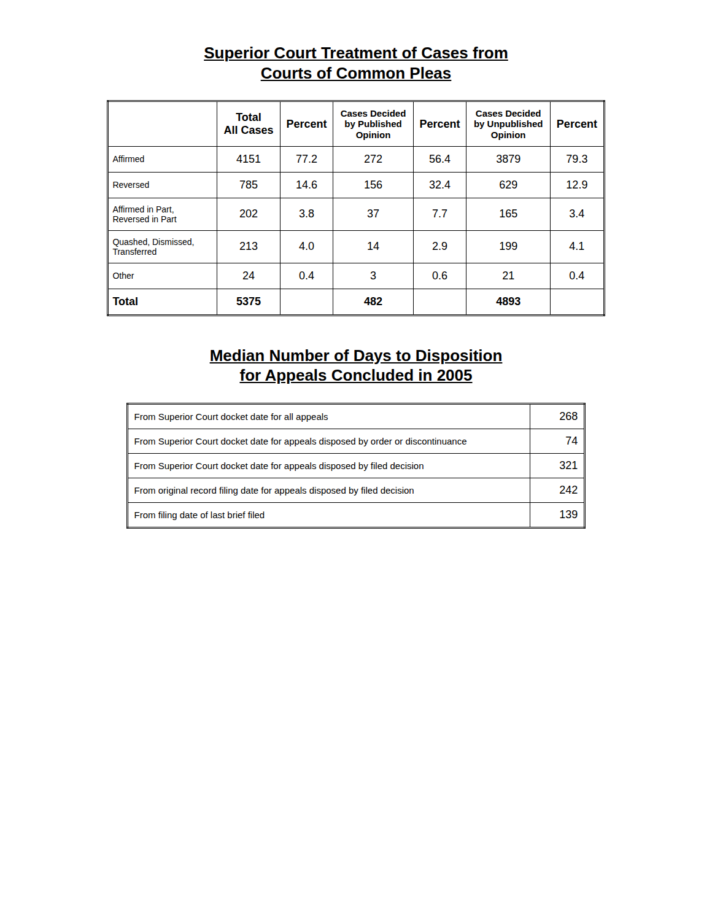Superior Court Treatment of Cases from
Courts of Common Pleas
| | Total All Cases | Percent | Cases Decided by Published Opinion | Percent | Cases Decided by Unpublished Opinion | Percent |
| --- | --- | --- | --- | --- | --- | --- |
| Affirmed | 4151 | 77.2 | 272 | 56.4 | 3879 | 79.3 |
| Reversed | 785 | 14.6 | 156 | 32.4 | 629 | 12.9 |
| Affirmed in Part, Reversed in Part | 202 | 3.8 | 37 | 7.7 | 165 | 3.4 |
| Quashed, Dismissed, Transferred | 213 | 4.0 | 14 | 2.9 | 199 | 4.1 |
| Other | 24 | 0.4 | 3 | 0.6 | 21 | 0.4 |
| Total | 5375 | | 482 | | 4893 | |
Median Number of Days to Disposition
for Appeals Concluded in 2005
| From Superior Court docket date for all appeals | 268 |
| From Superior Court docket date for appeals disposed by order or discontinuance | 74 |
| From Superior Court docket date for appeals disposed by filed decision | 321 |
| From original record filing date for appeals disposed by filed decision | 242 |
| From filing date of last brief filed | 139 |